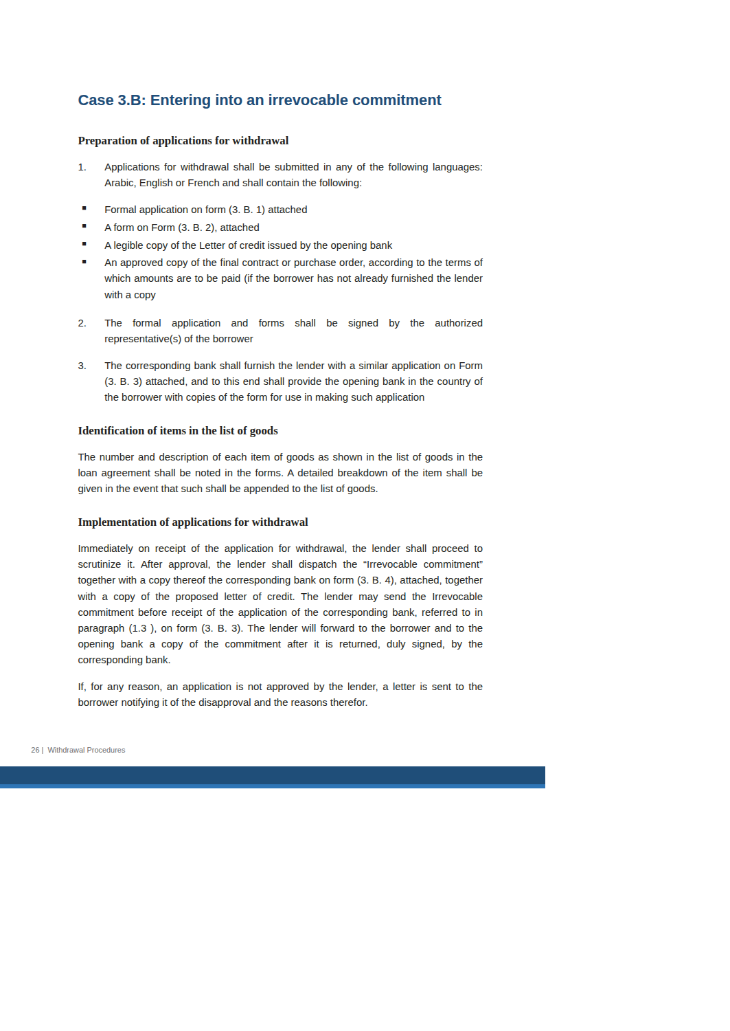Case 3.B: Entering into an irrevocable commitment
Preparation of applications for withdrawal
1. Applications for withdrawal shall be submitted in any of the following languages: Arabic, English or French and shall contain the following:
Formal application on form (3. B. 1) attached
A form on Form (3. B. 2), attached
A legible copy of the Letter of credit issued by the opening bank
An approved copy of the final contract or purchase order, according to the terms of which amounts are to be paid (if the borrower has not already furnished the lender with a copy
2. The formal application and forms shall be signed by the authorized representative(s) of the borrower
3. The corresponding bank shall furnish the lender with a similar application on Form (3. B. 3) attached, and to this end shall provide the opening bank in the country of the borrower with copies of the form for use in making such application
Identification of items in the list of goods
The number and description of each item of goods as shown in the list of goods in the loan agreement shall be noted in the forms. A detailed breakdown of the item shall be given in the event that such shall be appended to the list of goods.
Implementation of applications for withdrawal
Immediately on receipt of the application for withdrawal, the lender shall proceed to scrutinize it. After approval, the lender shall dispatch the “Irrevocable commitment” together with a copy thereof the corresponding bank on form (3. B. 4), attached, together with a copy of the proposed letter of credit. The lender may send the Irrevocable commitment before receipt of the application of the corresponding bank, referred to in paragraph (1.3 ), on form (3. B. 3). The lender will forward to the borrower and to the opening bank a copy of the commitment after it is returned, duly signed, by the corresponding bank.
If, for any reason, an application is not approved by the lender, a letter is sent to the borrower notifying it of the disapproval and the reasons therefor.
26 | Withdrawal Procedures